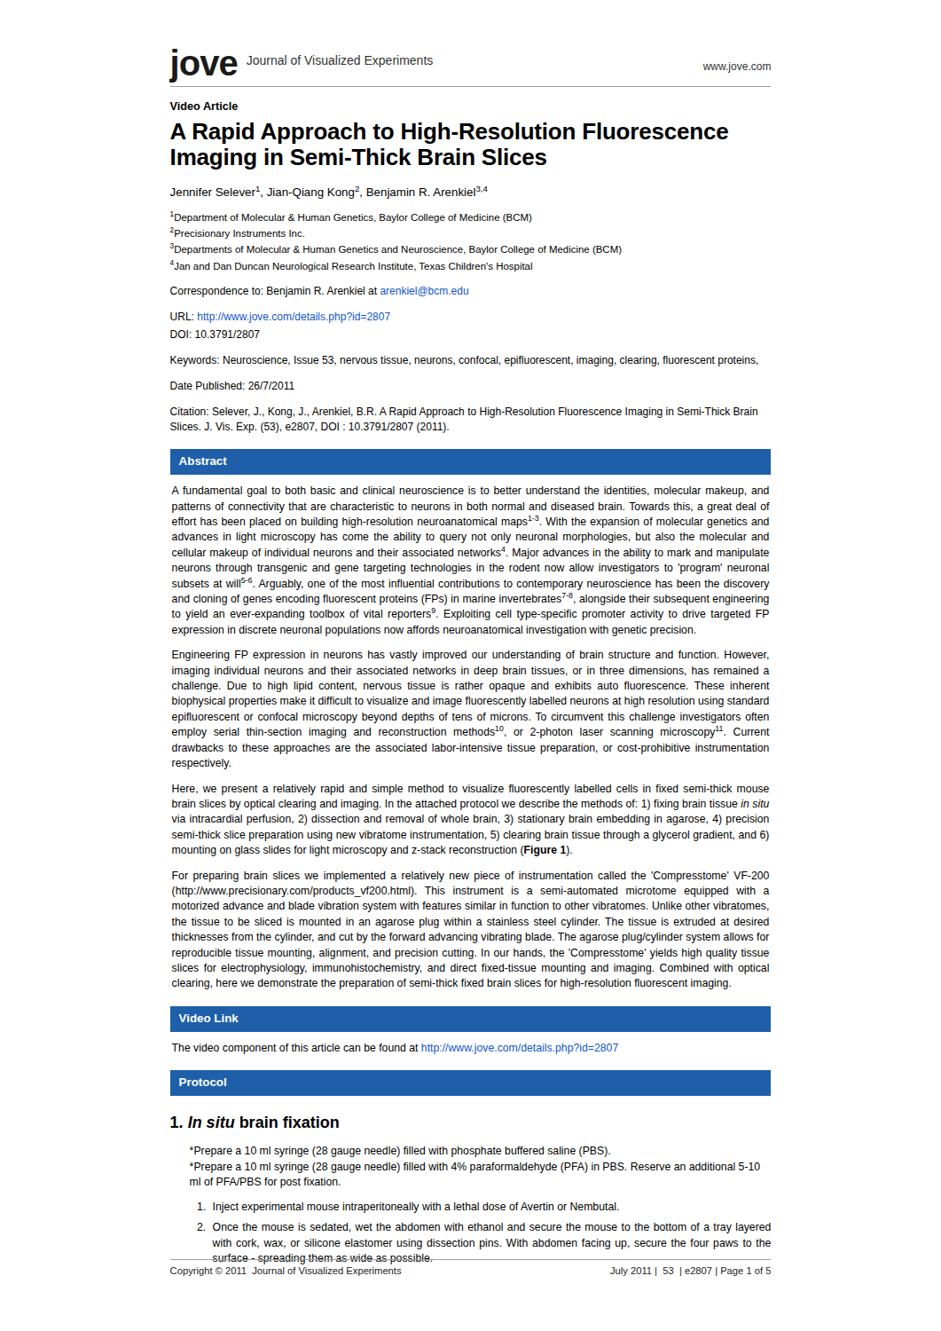jove
Journal of Visualized Experiments
www.jove.com
Video Article
A Rapid Approach to High-Resolution Fluorescence Imaging in Semi-Thick Brain Slices
Jennifer Selever1, Jian-Qiang Kong2, Benjamin R. Arenkiel3,4
1Department of Molecular & Human Genetics, Baylor College of Medicine (BCM)
2Precisionary Instruments Inc.
3Departments of Molecular & Human Genetics and Neuroscience, Baylor College of Medicine (BCM)
4Jan and Dan Duncan Neurological Research Institute, Texas Children's Hospital
Correspondence to: Benjamin R. Arenkiel at arenkiel@bcm.edu
URL: http://www.jove.com/details.php?id=2807
DOI: 10.3791/2807
Keywords: Neuroscience, Issue 53, nervous tissue, neurons, confocal, epifluorescent, imaging, clearing, fluorescent proteins,
Date Published: 26/7/2011
Citation: Selever, J., Kong, J., Arenkiel, B.R. A Rapid Approach to High-Resolution Fluorescence Imaging in Semi-Thick Brain Slices. J. Vis. Exp. (53), e2807, DOI : 10.3791/2807 (2011).
Abstract
A fundamental goal to both basic and clinical neuroscience is to better understand the identities, molecular makeup, and patterns of connectivity that are characteristic to neurons in both normal and diseased brain. Towards this, a great deal of effort has been placed on building high-resolution neuroanatomical maps1-3. With the expansion of molecular genetics and advances in light microscopy has come the ability to query not only neuronal morphologies, but also the molecular and cellular makeup of individual neurons and their associated networks4. Major advances in the ability to mark and manipulate neurons through transgenic and gene targeting technologies in the rodent now allow investigators to 'program' neuronal subsets at will5-6. Arguably, one of the most influential contributions to contemporary neuroscience has been the discovery and cloning of genes encoding fluorescent proteins (FPs) in marine invertebrates7-8, alongside their subsequent engineering to yield an ever-expanding toolbox of vital reporters9. Exploiting cell type-specific promoter activity to drive targeted FP expression in discrete neuronal populations now affords neuroanatomical investigation with genetic precision.
Engineering FP expression in neurons has vastly improved our understanding of brain structure and function. However, imaging individual neurons and their associated networks in deep brain tissues, or in three dimensions, has remained a challenge. Due to high lipid content, nervous tissue is rather opaque and exhibits auto fluorescence. These inherent biophysical properties make it difficult to visualize and image fluorescently labelled neurons at high resolution using standard epifluorescent or confocal microscopy beyond depths of tens of microns. To circumvent this challenge investigators often employ serial thin-section imaging and reconstruction methods10, or 2-photon laser scanning microscopy11. Current drawbacks to these approaches are the associated labor-intensive tissue preparation, or cost-prohibitive instrumentation respectively.
Here, we present a relatively rapid and simple method to visualize fluorescently labelled cells in fixed semi-thick mouse brain slices by optical clearing and imaging. In the attached protocol we describe the methods of: 1) fixing brain tissue in situ via intracardial perfusion, 2) dissection and removal of whole brain, 3) stationary brain embedding in agarose, 4) precision semi-thick slice preparation using new vibratome instrumentation, 5) clearing brain tissue through a glycerol gradient, and 6) mounting on glass slides for light microscopy and z-stack reconstruction (Figure 1).
For preparing brain slices we implemented a relatively new piece of instrumentation called the 'Compresstome' VF-200 (http://www.precisionary.com/products_vf200.html). This instrument is a semi-automated microtome equipped with a motorized advance and blade vibration system with features similar in function to other vibratomes. Unlike other vibratomes, the tissue to be sliced is mounted in an agarose plug within a stainless steel cylinder. The tissue is extruded at desired thicknesses from the cylinder, and cut by the forward advancing vibrating blade. The agarose plug/cylinder system allows for reproducible tissue mounting, alignment, and precision cutting. In our hands, the 'Compresstome' yields high quality tissue slices for electrophysiology, immunohistochemistry, and direct fixed-tissue mounting and imaging. Combined with optical clearing, here we demonstrate the preparation of semi-thick fixed brain slices for high-resolution fluorescent imaging.
Video Link
The video component of this article can be found at http://www.jove.com/details.php?id=2807
Protocol
1. In situ brain fixation
*Prepare a 10 ml syringe (28 gauge needle) filled with phosphate buffered saline (PBS).
*Prepare a 10 ml syringe (28 gauge needle) filled with 4% paraformaldehyde (PFA) in PBS. Reserve an additional 5-10 ml of PFA/PBS for post fixation.
Inject experimental mouse intraperitoneally with a lethal dose of Avertin or Nembutal.
Once the mouse is sedated, wet the abdomen with ethanol and secure the mouse to the bottom of a tray layered with cork, wax, or silicone elastomer using dissection pins. With abdomen facing up, secure the four paws to the surface - spreading them as wide as possible.
Copyright © 2011 Journal of Visualized Experiments
July 2011 | 53 | e2807 | Page 1 of 5